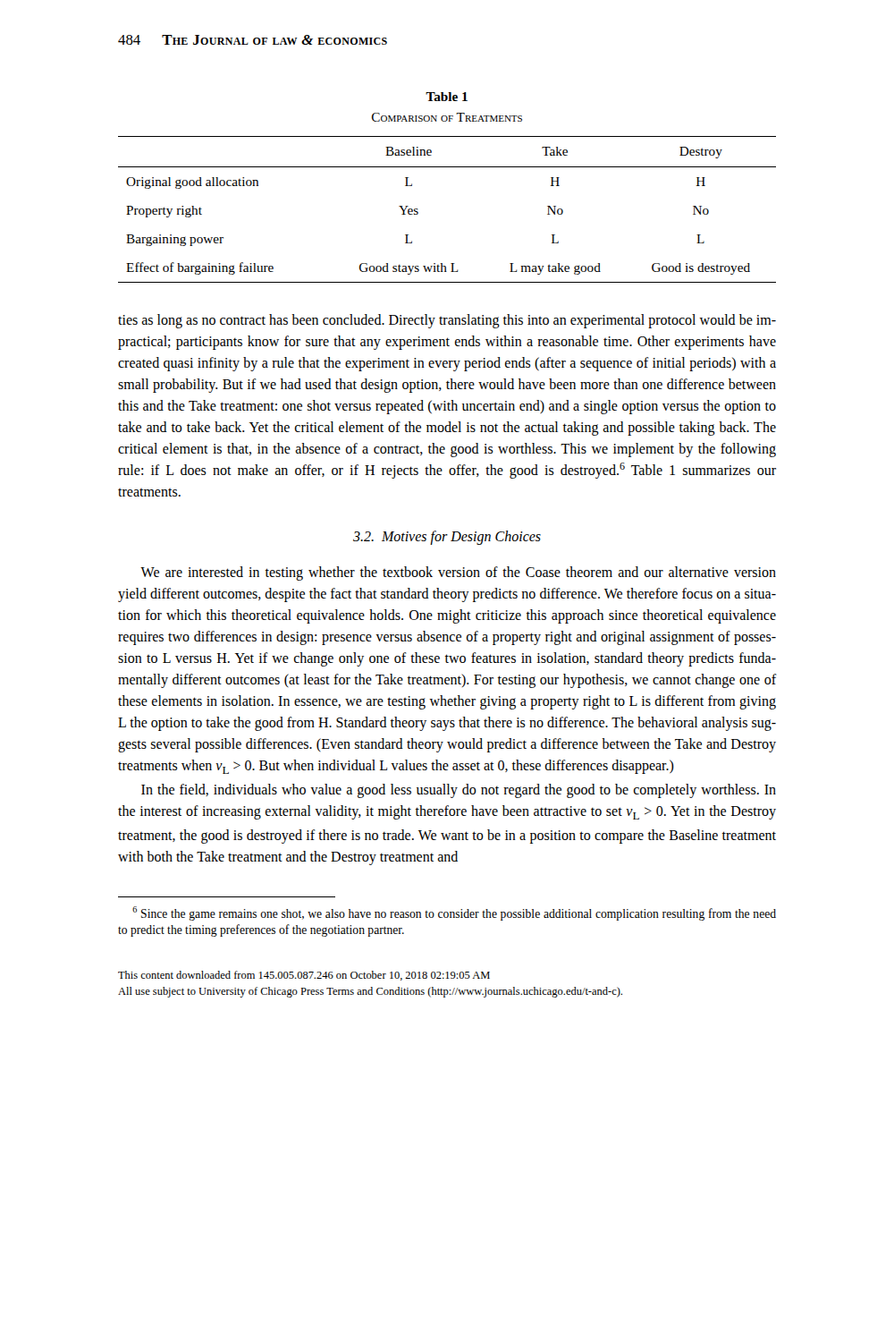484 The Journal of law & economics
Table 1 Comparison of Treatments
| | Baseline | Take | Destroy |
| --- | --- | --- | --- |
| Original good allocation | L | H | H |
| Property right | Yes | No | No |
| Bargaining power | L | L | L |
| Effect of bargaining failure | Good stays with L | L may take good | Good is destroyed |
ties as long as no contract has been concluded. Directly translating this into an experimental protocol would be impractical; participants know for sure that any experiment ends within a reasonable time. Other experiments have created quasi infinity by a rule that the experiment in every period ends (after a sequence of initial periods) with a small probability. But if we had used that design option, there would have been more than one difference between this and the Take treatment: one shot versus repeated (with uncertain end) and a single option versus the option to take and to take back. Yet the critical element of the model is not the actual taking and possible taking back. The critical element is that, in the absence of a contract, the good is worthless. This we implement by the following rule: if L does not make an offer, or if H rejects the offer, the good is destroyed.6 Table 1 summarizes our treatments.
3.2. Motives for Design Choices
We are interested in testing whether the textbook version of the Coase theorem and our alternative version yield different outcomes, despite the fact that standard theory predicts no difference. We therefore focus on a situation for which this theoretical equivalence holds. One might criticize this approach since theoretical equivalence requires two differences in design: presence versus absence of a property right and original assignment of possession to L versus H. Yet if we change only one of these two features in isolation, standard theory predicts fundamentally different outcomes (at least for the Take treatment). For testing our hypothesis, we cannot change one of these elements in isolation. In essence, we are testing whether giving a property right to L is different from giving L the option to take the good from H. Standard theory says that there is no difference. The behavioral analysis suggests several possible differences. (Even standard theory would predict a difference between the Take and Destroy treatments when vL > 0. But when individual L values the asset at 0, these differences disappear.)
In the field, individuals who value a good less usually do not regard the good to be completely worthless. In the interest of increasing external validity, it might therefore have been attractive to set vL > 0. Yet in the Destroy treatment, the good is destroyed if there is no trade. We want to be in a position to compare the Baseline treatment with both the Take treatment and the Destroy treatment and
6 Since the game remains one shot, we also have no reason to consider the possible additional complication resulting from the need to predict the timing preferences of the negotiation partner.
This content downloaded from 145.005.087.246 on October 10, 2018 02:19:05 AM
All use subject to University of Chicago Press Terms and Conditions (http://www.journals.uchicago.edu/t-and-c).